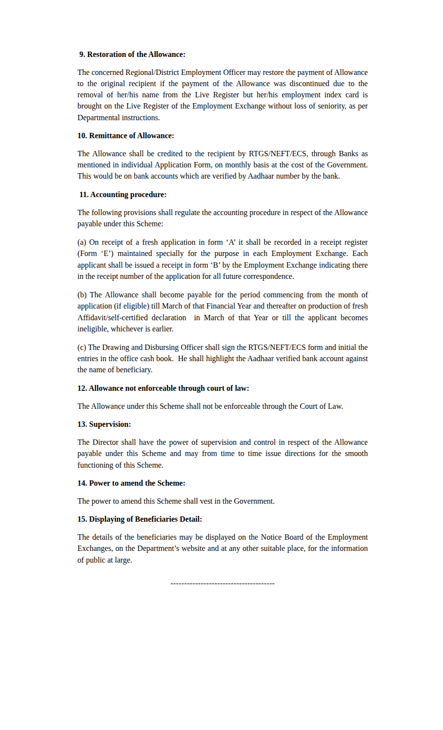9. Restoration of the Allowance:
The concerned Regional/District Employment Officer may restore the payment of Allowance to the original recipient if the payment of the Allowance was discontinued due to the removal of her/his name from the Live Register but her/his employment index card is brought on the Live Register of the Employment Exchange without loss of seniority, as per Departmental instructions.
10. Remittance of Allowance:
The Allowance shall be credited to the recipient by RTGS/NEFT/ECS, through Banks as mentioned in individual Application Form, on monthly basis at the cost of the Government. This would be on bank accounts which are verified by Aadhaar number by the bank.
11. Accounting procedure:
The following provisions shall regulate the accounting procedure in respect of the Allowance payable under this Scheme:
(a) On receipt of a fresh application in form ‘A’ it shall be recorded in a receipt register (Form ‘E’) maintained specially for the purpose in each Employment Exchange. Each applicant shall be issued a receipt in form ‘B’ by the Employment Exchange indicating there in the receipt number of the application for all future correspondence.
(b) The Allowance shall become payable for the period commencing from the month of application (if eligible) till March of that Financial Year and thereafter on production of fresh Affidavit/self-certified declaration in March of that Year or till the applicant becomes ineligible, whichever is earlier.
(c) The Drawing and Disbursing Officer shall sign the RTGS/NEFT/ECS form and initial the entries in the office cash book. He shall highlight the Aadhaar verified bank account against the name of beneficiary.
12. Allowance not enforceable through court of law:
The Allowance under this Scheme shall not be enforceable through the Court of Law.
13. Supervision:
The Director shall have the power of supervision and control in respect of the Allowance payable under this Scheme and may from time to time issue directions for the smooth functioning of this Scheme.
14. Power to amend the Scheme:
The power to amend this Scheme shall vest in the Government.
15. Displaying of Beneficiaries Detail:
The details of the beneficiaries may be displayed on the Notice Board of the Employment Exchanges, on the Department’s website and at any other suitable place, for the information of public at large.
--------------------------------------